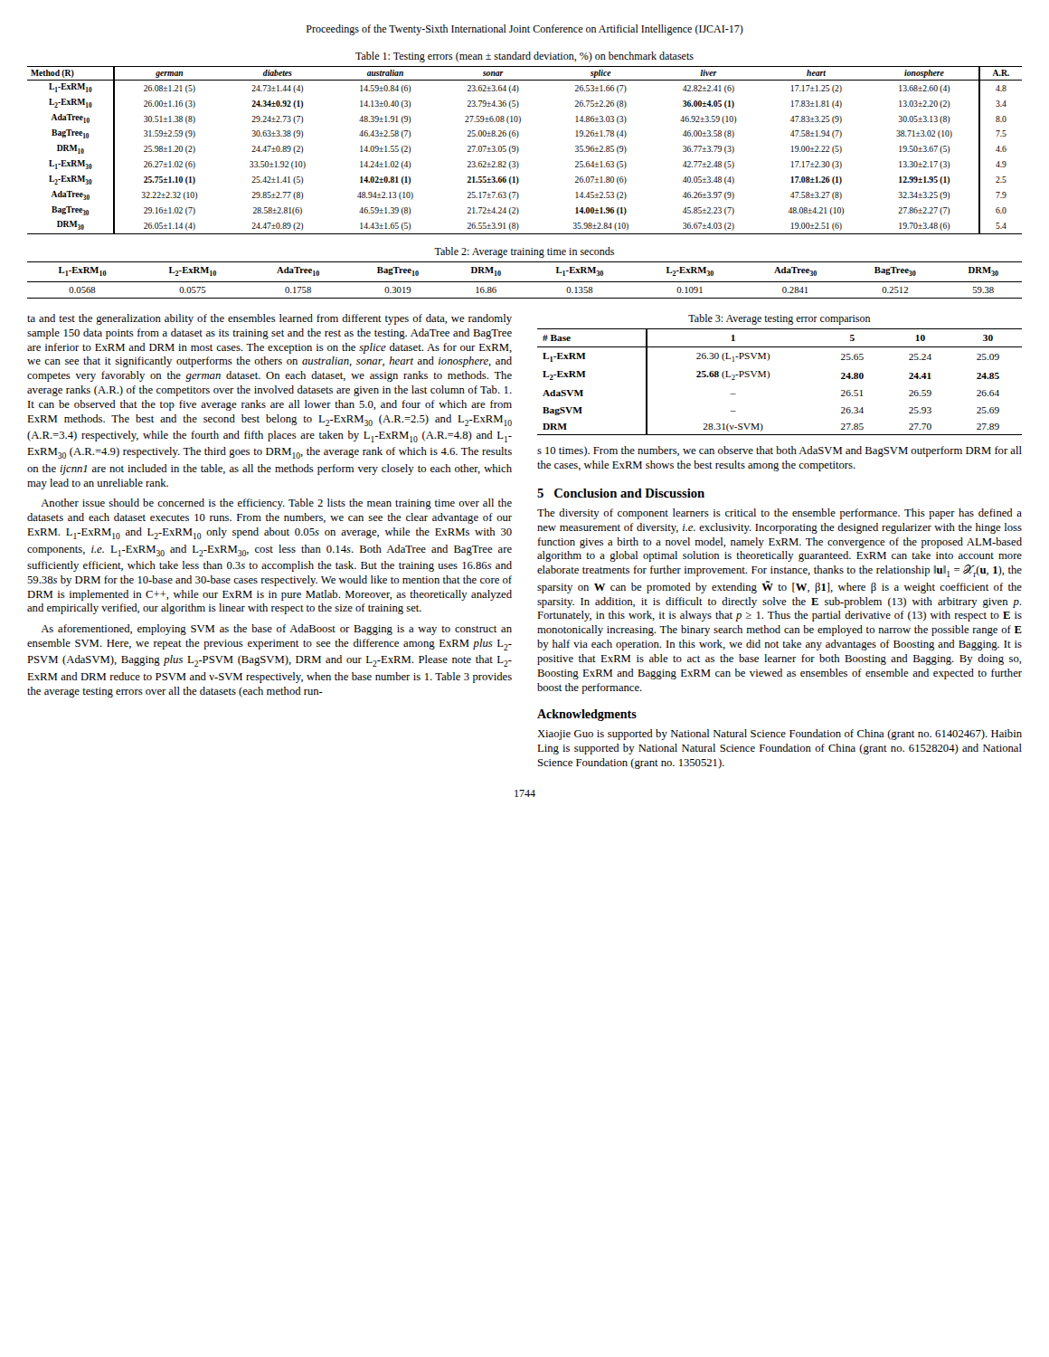Proceedings of the Twenty-Sixth International Joint Conference on Artificial Intelligence (IJCAI-17)
Table 1: Testing errors (mean ± standard deviation, %) on benchmark datasets
| Method (R) | german | diabetes | australian | sonar | splice | liver | heart | ionosphere | A.R. |
| --- | --- | --- | --- | --- | --- | --- | --- | --- | --- |
| L 1 -ExRM 10 | 26.08±1.21 (5) | 24.73±1.44 (4) | 14.59±0.84 (6) | 23.62±3.64 (4) | 26.53±1.66 (7) | 42.82±2.41 (6) | 17.17±1.25 (2) | 13.68±2.60 (4) | 4.8 |
| L 2 -ExRM 10 | 26.00±1.16 (3) | 24.34±0.92 (1) | 14.13±0.40 (3) | 23.79±4.36 (5) | 26.75±2.26 (8) | 36.00±4.05 (1) | 17.83±1.81 (4) | 13.03±2.20 (2) | 3.4 |
| AdaTree 10 | 30.51±1.38 (8) | 29.24±2.73 (7) | 48.39±1.91 (9) | 27.59±6.08 (10) | 14.86±3.03 (3) | 46.92±3.59 (10) | 47.83±3.25 (9) | 30.05±3.13 (8) | 8.0 |
| BagTree 10 | 31.59±2.59 (9) | 30.63±3.38 (9) | 46.43±2.58 (7) | 25.00±8.26 (6) | 19.26±1.78 (4) | 46.00±3.58 (8) | 47.58±1.94 (7) | 38.71±3.02 (10) | 7.5 |
| DRM 10 | 25.98±1.20 (2) | 24.47±0.89 (2) | 14.09±1.55 (2) | 27.07±3.05 (9) | 35.96±2.85 (9) | 36.77±3.79 (3) | 19.00±2.22 (5) | 19.50±3.67 (5) | 4.6 |
| L 1 -ExRM 30 | 26.27±1.02 (6) | 33.50±1.92 (10) | 14.24±1.02 (4) | 23.62±2.82 (3) | 25.64±1.63 (5) | 42.77±2.48 (5) | 17.17±2.30 (3) | 13.30±2.17 (3) | 4.9 |
| L 2 -ExRM 30 | 25.75±1.10 (1) | 25.42±1.41 (5) | 14.02±0.81 (1) | 21.55±3.66 (1) | 26.07±1.80 (6) | 40.05±3.48 (4) | 17.08±1.26 (1) | 12.99±1.95 (1) | 2.5 |
| AdaTree 30 | 32.22±2.32 (10) | 29.85±2.77 (8) | 48.94±2.13 (10) | 25.17±7.63 (7) | 14.45±2.53 (2) | 46.26±3.97 (9) | 47.58±3.27 (8) | 32.34±3.25 (9) | 7.9 |
| BagTree 30 | 29.16±1.02 (7) | 28.58±2.81(6) | 46.59±1.39 (8) | 21.72±4.24 (2) | 14.00±1.96 (1) | 45.85±2.23 (7) | 48.08±4.21 (10) | 27.86±2.27 (7) | 6.0 |
| DRM 30 | 26.05±1.14 (4) | 24.47±0.89 (2) | 14.43±1.65 (5) | 26.55±3.91 (8) | 35.98±2.84 (10) | 36.67±4.03 (2) | 19.00±2.51 (6) | 19.70±3.48 (6) | 5.4 |
Table 2: Average training time in seconds
| L 1 -ExRM 10 | L 2 -ExRM 10 | AdaTree 10 | BagTree 10 | DRM 10 | L 1 -ExRM 30 | L 2 -ExRM 30 | AdaTree 30 | BagTree 30 | DRM 30 |
| --- | --- | --- | --- | --- | --- | --- | --- | --- | --- |
| 0.0568 | 0.0575 | 0.1758 | 0.3019 | 16.86 | 0.1358 | 0.1091 | 0.2841 | 0.2512 | 59.38 |
ta and test the generalization ability of the ensembles learned from different types of data, we randomly sample 150 data points from a dataset as its training set and the rest as the testing. AdaTree and BagTree are inferior to ExRM and DRM in most cases. The exception is on the splice dataset. As for our ExRM, we can see that it significantly outperforms the others on australian, sonar, heart and ionosphere, and competes very favorably on the german dataset. On each dataset, we assign ranks to methods. The average ranks (A.R.) of the competitors over the involved datasets are given in the last column of Tab. 1. It can be observed that the top five average ranks are all lower than 5.0, and four of which are from ExRM methods. The best and the second best belong to L2-ExRM30 (A.R.=2.5) and L2-ExRM10 (A.R.=3.4) respectively, while the fourth and fifth places are taken by L1-ExRM10 (A.R.=4.8) and L1-ExRM30 (A.R.=4.9) respectively. The third goes to DRM10, the average rank of which is 4.6. The results on the ijcnn1 are not included in the table, as all the methods perform very closely to each other, which may lead to an unreliable rank.
Another issue should be concerned is the efficiency. Table 2 lists the mean training time over all the datasets and each dataset executes 10 runs. From the numbers, we can see the clear advantage of our ExRM. L1-ExRM10 and L2-ExRM10 only spend about 0.05s on average, while the ExRMs with 30 components, i.e. L1-ExRM30 and L2-ExRM30, cost less than 0.14s. Both AdaTree and BagTree are sufficiently efficient, which take less than 0.3s to accomplish the task. But the training uses 16.86s and 59.38s by DRM for the 10-base and 30-base cases respectively. We would like to mention that the core of DRM is implemented in C++, while our ExRM is in pure Matlab. Moreover, as theoretically analyzed and empirically verified, our algorithm is linear with respect to the size of training set.
As aforementioned, employing SVM as the base of AdaBoost or Bagging is a way to construct an ensemble SVM. Here, we repeat the previous experiment to see the difference among ExRM plus L2-PSVM (AdaSVM), Bagging plus L2-PSVM (BagSVM), DRM and our L2-ExRM. Please note that L2-ExRM and DRM reduce to PSVM and ν-SVM respectively, when the base number is 1. Table 3 provides the average testing errors over all the datasets (each method run-
Table 3: Average testing error comparison
| # Base | 1 | 5 | 10 | 30 |
| --- | --- | --- | --- | --- |
| L 1 -ExRM | 26.30 (L 1 -PSVM) | 25.65 | 25.24 | 25.09 |
| L 2 -ExRM | 25.68 (L 2 -PSVM) | 24.80 | 24.41 | 24.85 |
| AdaSVM | – | 26.51 | 26.59 | 26.64 |
| BagSVM | – | 26.34 | 25.93 | 25.69 |
| DRM | 28.31(ν-SVM) | 27.85 | 27.70 | 27.89 |
s 10 times). From the numbers, we can observe that both AdaSVM and BagSVM outperform DRM for all the cases, while ExRM shows the best results among the competitors.
5 Conclusion and Discussion
The diversity of component learners is critical to the ensemble performance. This paper has defined a new measurement of diversity, i.e. exclusivity. Incorporating the designed regularizer with the hinge loss function gives a birth to a novel model, namely ExRM. The convergence of the proposed ALM-based algorithm to a global optimal solution is theoretically guaranteed. ExRM can take into account more elaborate treatments for further improvement. For instance, thanks to the relationship ‖u‖1 = 𝒳r(u, 1), the sparsity on W can be promoted by extending W̃ to [W, β1], where β is a weight coefficient of the sparsity. In addition, it is difficult to directly solve the E sub-problem (13) with arbitrary given p. Fortunately, in this work, it is always that p ≥ 1. Thus the partial derivative of (13) with respect to E is monotonically increasing. The binary search method can be employed to narrow the possible range of E by half via each operation. In this work, we did not take any advantages of Boosting and Bagging. It is positive that ExRM is able to act as the base learner for both Boosting and Bagging. By doing so, Boosting ExRM and Bagging ExRM can be viewed as ensembles of ensemble and expected to further boost the performance.
Acknowledgments
Xiaojie Guo is supported by National Natural Science Foundation of China (grant no. 61402467). Haibin Ling is supported by National Natural Science Foundation of China (grant no. 61528204) and National Science Foundation (grant no. 1350521).
1744